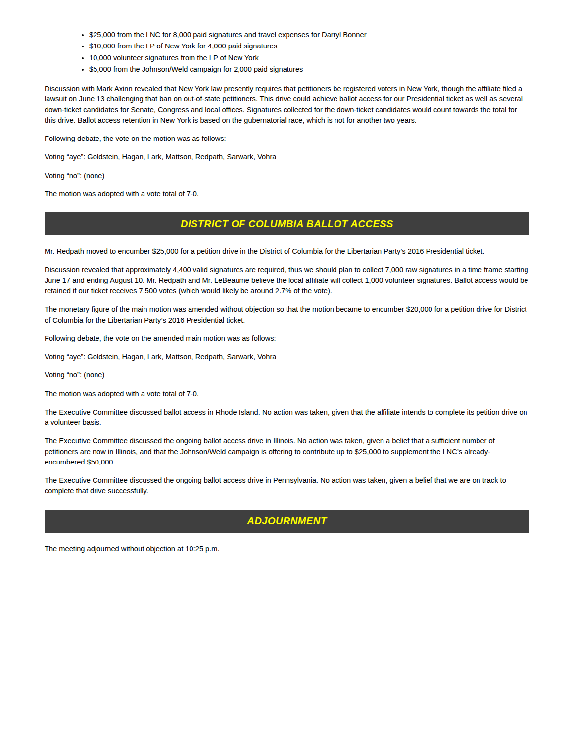$25,000 from the LNC for 8,000 paid signatures and travel expenses for Darryl Bonner
$10,000 from the LP of New York for 4,000 paid signatures
10,000 volunteer signatures from the LP of New York
$5,000 from the Johnson/Weld campaign for 2,000 paid signatures
Discussion with Mark Axinn revealed that New York law presently requires that petitioners be registered voters in New York, though the affiliate filed a lawsuit on June 13 challenging that ban on out-of-state petitioners. This drive could achieve ballot access for our Presidential ticket as well as several down-ticket candidates for Senate, Congress and local offices. Signatures collected for the down-ticket candidates would count towards the total for this drive. Ballot access retention in New York is based on the gubernatorial race, which is not for another two years.
Following debate, the vote on the motion was as follows:
Voting “aye”: Goldstein, Hagan, Lark, Mattson, Redpath, Sarwark, Vohra
Voting “no”: (none)
The motion was adopted with a vote total of 7-0.
DISTRICT OF COLUMBIA BALLOT ACCESS
Mr. Redpath moved to encumber $25,000 for a petition drive in the District of Columbia for the Libertarian Party’s 2016 Presidential ticket.
Discussion revealed that approximately 4,400 valid signatures are required, thus we should plan to collect 7,000 raw signatures in a time frame starting June 17 and ending August 10. Mr. Redpath and Mr. LeBeaume believe the local affiliate will collect 1,000 volunteer signatures. Ballot access would be retained if our ticket receives 7,500 votes (which would likely be around 2.7% of the vote).
The monetary figure of the main motion was amended without objection so that the motion became to encumber $20,000 for a petition drive for District of Columbia for the Libertarian Party’s 2016 Presidential ticket.
Following debate, the vote on the amended main motion was as follows:
Voting “aye”: Goldstein, Hagan, Lark, Mattson, Redpath, Sarwark, Vohra
Voting “no”: (none)
The motion was adopted with a vote total of 7-0.
The Executive Committee discussed ballot access in Rhode Island. No action was taken, given that the affiliate intends to complete its petition drive on a volunteer basis.
The Executive Committee discussed the ongoing ballot access drive in Illinois. No action was taken, given a belief that a sufficient number of petitioners are now in Illinois, and that the Johnson/Weld campaign is offering to contribute up to $25,000 to supplement the LNC’s already-encumbered $50,000.
The Executive Committee discussed the ongoing ballot access drive in Pennsylvania. No action was taken, given a belief that we are on track to complete that drive successfully.
ADJOURNMENT
The meeting adjourned without objection at 10:25 p.m.